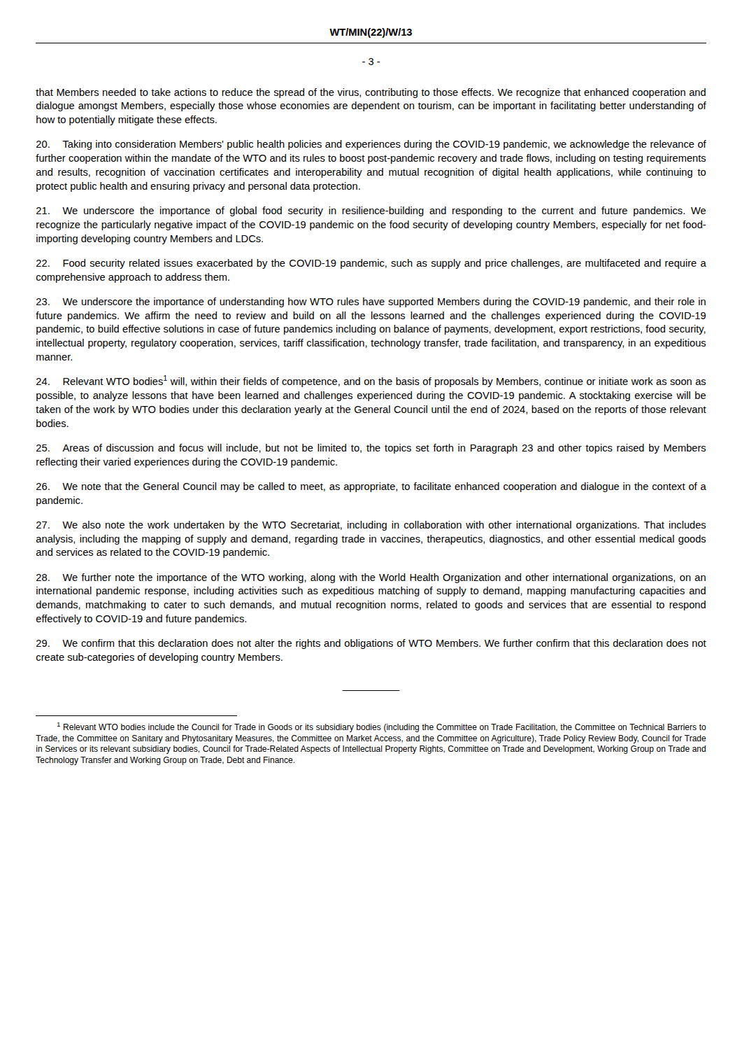WT/MIN(22)/W/13
- 3 -
that Members needed to take actions to reduce the spread of the virus, contributing to those effects. We recognize that enhanced cooperation and dialogue amongst Members, especially those whose economies are dependent on tourism, can be important in facilitating better understanding of how to potentially mitigate these effects.
20. Taking into consideration Members' public health policies and experiences during the COVID-19 pandemic, we acknowledge the relevance of further cooperation within the mandate of the WTO and its rules to boost post-pandemic recovery and trade flows, including on testing requirements and results, recognition of vaccination certificates and interoperability and mutual recognition of digital health applications, while continuing to protect public health and ensuring privacy and personal data protection.
21. We underscore the importance of global food security in resilience-building and responding to the current and future pandemics. We recognize the particularly negative impact of the COVID-19 pandemic on the food security of developing country Members, especially for net food-importing developing country Members and LDCs.
22. Food security related issues exacerbated by the COVID-19 pandemic, such as supply and price challenges, are multifaceted and require a comprehensive approach to address them.
23. We underscore the importance of understanding how WTO rules have supported Members during the COVID-19 pandemic, and their role in future pandemics. We affirm the need to review and build on all the lessons learned and the challenges experienced during the COVID-19 pandemic, to build effective solutions in case of future pandemics including on balance of payments, development, export restrictions, food security, intellectual property, regulatory cooperation, services, tariff classification, technology transfer, trade facilitation, and transparency, in an expeditious manner.
24. Relevant WTO bodies1 will, within their fields of competence, and on the basis of proposals by Members, continue or initiate work as soon as possible, to analyze lessons that have been learned and challenges experienced during the COVID-19 pandemic. A stocktaking exercise will be taken of the work by WTO bodies under this declaration yearly at the General Council until the end of 2024, based on the reports of those relevant bodies.
25. Areas of discussion and focus will include, but not be limited to, the topics set forth in Paragraph 23 and other topics raised by Members reflecting their varied experiences during the COVID-19 pandemic.
26. We note that the General Council may be called to meet, as appropriate, to facilitate enhanced cooperation and dialogue in the context of a pandemic.
27. We also note the work undertaken by the WTO Secretariat, including in collaboration with other international organizations. That includes analysis, including the mapping of supply and demand, regarding trade in vaccines, therapeutics, diagnostics, and other essential medical goods and services as related to the COVID-19 pandemic.
28. We further note the importance of the WTO working, along with the World Health Organization and other international organizations, on an international pandemic response, including activities such as expeditious matching of supply to demand, mapping manufacturing capacities and demands, matchmaking to cater to such demands, and mutual recognition norms, related to goods and services that are essential to respond effectively to COVID-19 and future pandemics.
29. We confirm that this declaration does not alter the rights and obligations of WTO Members. We further confirm that this declaration does not create sub-categories of developing country Members.
__________
1 Relevant WTO bodies include the Council for Trade in Goods or its subsidiary bodies (including the Committee on Trade Facilitation, the Committee on Technical Barriers to Trade, the Committee on Sanitary and Phytosanitary Measures, the Committee on Market Access, and the Committee on Agriculture), Trade Policy Review Body, Council for Trade in Services or its relevant subsidiary bodies, Council for Trade-Related Aspects of Intellectual Property Rights, Committee on Trade and Development, Working Group on Trade and Technology Transfer and Working Group on Trade, Debt and Finance.